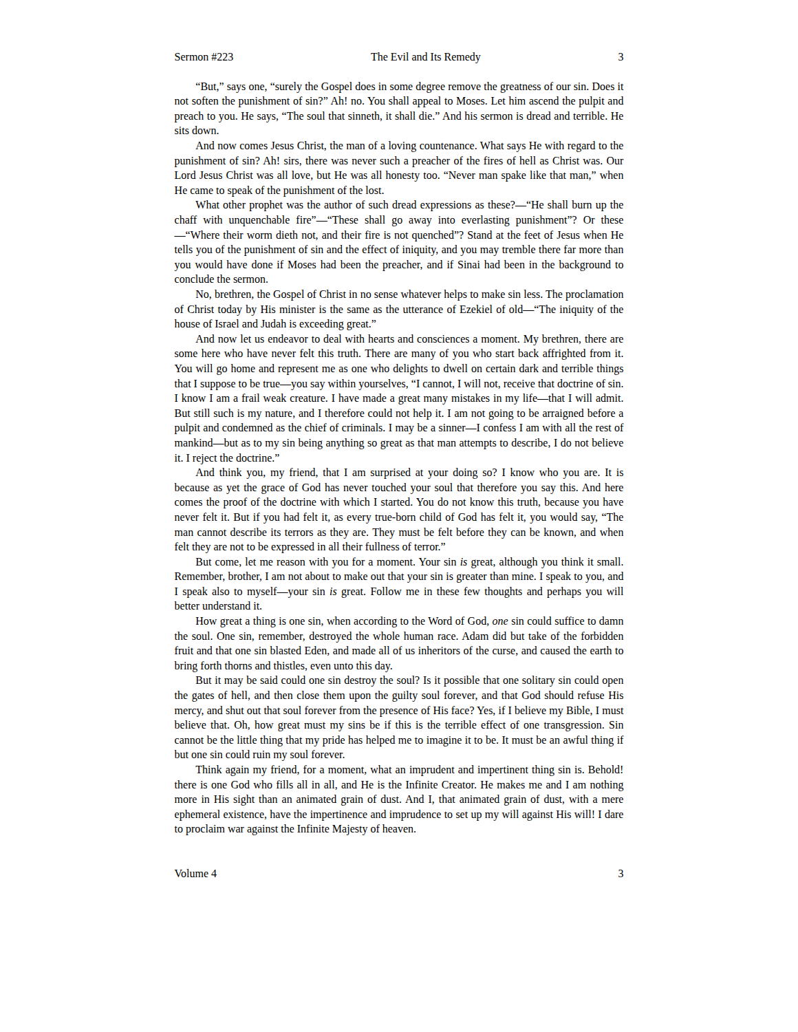Sermon #223
The Evil and Its Remedy
3
“But,” says one, “surely the Gospel does in some degree remove the greatness of our sin. Does it not soften the punishment of sin?” Ah! no. You shall appeal to Moses. Let him ascend the pulpit and preach to you. He says, “The soul that sinneth, it shall die.” And his sermon is dread and terrible. He sits down.
And now comes Jesus Christ, the man of a loving countenance. What says He with regard to the punishment of sin? Ah! sirs, there was never such a preacher of the fires of hell as Christ was. Our Lord Jesus Christ was all love, but He was all honesty too. “Never man spake like that man,” when He came to speak of the punishment of the lost.
What other prophet was the author of such dread expressions as these?—“He shall burn up the chaff with unquenchable fire”—“These shall go away into everlasting punishment”? Or these—“Where their worm dieth not, and their fire is not quenched”? Stand at the feet of Jesus when He tells you of the punishment of sin and the effect of iniquity, and you may tremble there far more than you would have done if Moses had been the preacher, and if Sinai had been in the background to conclude the sermon.
No, brethren, the Gospel of Christ in no sense whatever helps to make sin less. The proclamation of Christ today by His minister is the same as the utterance of Ezekiel of old—“The iniquity of the house of Israel and Judah is exceeding great.”
And now let us endeavor to deal with hearts and consciences a moment. My brethren, there are some here who have never felt this truth. There are many of you who start back affrighted from it. You will go home and represent me as one who delights to dwell on certain dark and terrible things that I suppose to be true—you say within yourselves, “I cannot, I will not, receive that doctrine of sin. I know I am a frail weak creature. I have made a great many mistakes in my life—that I will admit. But still such is my nature, and I therefore could not help it. I am not going to be arraigned before a pulpit and condemned as the chief of criminals. I may be a sinner—I confess I am with all the rest of mankind—but as to my sin being anything so great as that man attempts to describe, I do not believe it. I reject the doctrine.”
And think you, my friend, that I am surprised at your doing so? I know who you are. It is because as yet the grace of God has never touched your soul that therefore you say this. And here comes the proof of the doctrine with which I started. You do not know this truth, because you have never felt it. But if you had felt it, as every true-born child of God has felt it, you would say, “The man cannot describe its terrors as they are. They must be felt before they can be known, and when felt they are not to be expressed in all their fullness of terror.”
But come, let me reason with you for a moment. Your sin is great, although you think it small. Remember, brother, I am not about to make out that your sin is greater than mine. I speak to you, and I speak also to myself—your sin is great. Follow me in these few thoughts and perhaps you will better understand it.
How great a thing is one sin, when according to the Word of God, one sin could suffice to damn the soul. One sin, remember, destroyed the whole human race. Adam did but take of the forbidden fruit and that one sin blasted Eden, and made all of us inheritors of the curse, and caused the earth to bring forth thorns and thistles, even unto this day.
But it may be said could one sin destroy the soul? Is it possible that one solitary sin could open the gates of hell, and then close them upon the guilty soul forever, and that God should refuse His mercy, and shut out that soul forever from the presence of His face? Yes, if I believe my Bible, I must believe that. Oh, how great must my sins be if this is the terrible effect of one transgression. Sin cannot be the little thing that my pride has helped me to imagine it to be. It must be an awful thing if but one sin could ruin my soul forever.
Think again my friend, for a moment, what an imprudent and impertinent thing sin is. Behold! there is one God who fills all in all, and He is the Infinite Creator. He makes me and I am nothing more in His sight than an animated grain of dust. And I, that animated grain of dust, with a mere ephemeral existence, have the impertinence and imprudence to set up my will against His will! I dare to proclaim war against the Infinite Majesty of heaven.
Volume 4
3